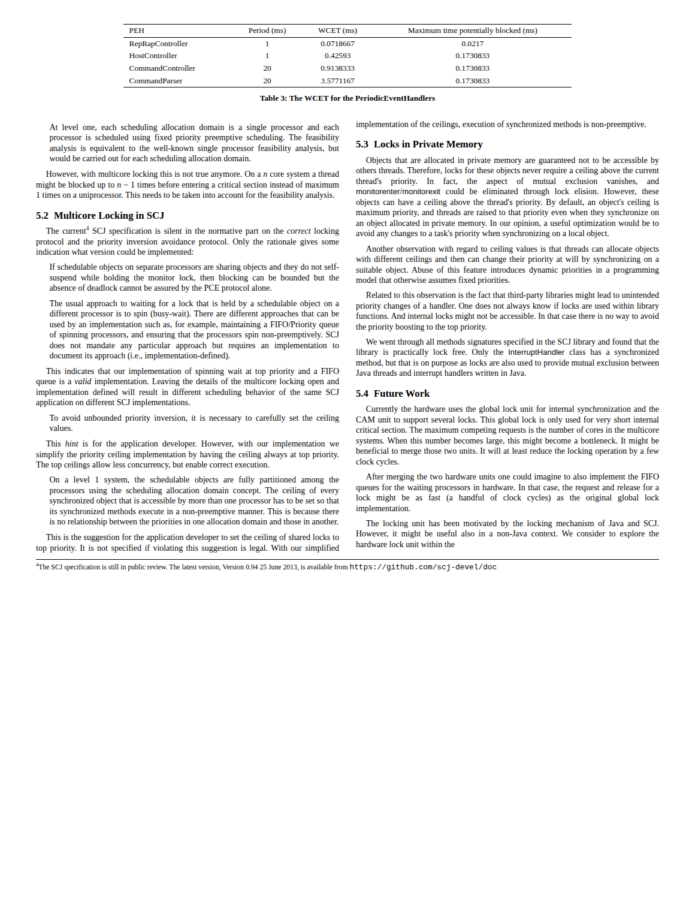| PEH | Period (ms) | WCET (ms) | Maximum time potentially blocked (ms) |
| --- | --- | --- | --- |
| RepRapController | 1 | 0.0718667 | 0.0217 |
| HostController | 1 | 0.42593 | 0.1730833 |
| CommandController | 20 | 0.9138333 | 0.1730833 |
| CommandParser | 20 | 3.5771167 | 0.1730833 |
Table 3: The WCET for the PeriodicEventHandlers
At level one, each scheduling allocation domain is a single processor and each processor is scheduled using fixed priority preemptive scheduling. The feasibility analysis is equivalent to the well-known single processor feasibility analysis, but would be carried out for each scheduling allocation domain.
However, with multicore locking this is not true anymore. On a n core system a thread might be blocked up to n − 1 times before entering a critical section instead of maximum 1 times on a uniprocessor. This needs to be taken into account for the feasibility analysis.
5.2 Multicore Locking in SCJ
The current4 SCJ specification is silent in the normative part on the correct locking protocol and the priority inversion avoidance protocol. Only the rationale gives some indication what version could be implemented:
If schedulable objects on separate processors are sharing objects and they do not self-suspend while holding the monitor lock, then blocking can be bounded but the absence of deadlock cannot be assured by the PCE protocol alone.
The usual approach to waiting for a lock that is held by a schedulable object on a different processor is to spin (busy-wait). There are different approaches that can be used by an implementation such as, for example, maintaining a FIFO/Priority queue of spinning processors, and ensuring that the processors spin non-preemptively. SCJ does not mandate any particular approach but requires an implementation to document its approach (i.e., implementation-defined).
This indicates that our implementation of spinning wait at top priority and a FIFO queue is a valid implementation. Leaving the details of the multicore locking open and implementation defined will result in different scheduling behavior of the same SCJ application on different SCJ implementations.
To avoid unbounded priority inversion, it is necessary to carefully set the ceiling values.
This hint is for the application developer. However, with our implementation we simplify the priority ceiling implementation by having the ceiling always at top priority. The top ceilings allow less concurrency, but enable correct execution.
On a level 1 system, the schedulable objects are fully partitioned among the processors using the scheduling allocation domain concept. The ceiling of every synchronized object that is accessible by more than one processor has to be set so that its synchronized methods execute in a non-preemptive manner. This is because there is no relationship between the priorities in one allocation domain and those in another.
This is the suggestion for the application developer to set the ceiling of shared locks to top priority. It is not specified if violating this suggestion is legal. With our simplified implementation of the ceilings, execution of synchronized methods is non-preemptive.
5.3 Locks in Private Memory
Objects that are allocated in private memory are guaranteed not to be accessible by others threads. Therefore, locks for these objects never require a ceiling above the current thread's priority. In fact, the aspect of mutual exclusion vanishes, and monitorenter/monitorexit could be eliminated through lock elision. However, these objects can have a ceiling above the thread's priority. By default, an object's ceiling is maximum priority, and threads are raised to that priority even when they synchronize on an object allocated in private memory. In our opinion, a useful optimization would be to avoid any changes to a task's priority when synchronizing on a local object.
Another observation with regard to ceiling values is that threads can allocate objects with different ceilings and then can change their priority at will by synchronizing on a suitable object. Abuse of this feature introduces dynamic priorities in a programming model that otherwise assumes fixed priorities.
Related to this observation is the fact that third-party libraries might lead to unintended priority changes of a handler. One does not always know if locks are used within library functions. And internal locks might not be accessible. In that case there is no way to avoid the priority boosting to the top priority.
We went through all methods signatures specified in the SCJ library and found that the library is practically lock free. Only the InterruptHandler class has a synchronized method, but that is on purpose as locks are also used to provide mutual exclusion between Java threads and interrupt handlers written in Java.
5.4 Future Work
Currently the hardware uses the global lock unit for internal synchronization and the CAM unit to support several locks. This global lock is only used for very short internal critical section. The maximum competing requests is the number of cores in the multicore systems. When this number becomes large, this might become a bottleneck. It might be beneficial to merge those two units. It will at least reduce the locking operation by a few clock cycles.
After merging the two hardware units one could imagine to also implement the FIFO queues for the waiting processors in hardware. In that case, the request and release for a lock might be as fast (a handful of clock cycles) as the original global lock implementation.
The locking unit has been motivated by the locking mechanism of Java and SCJ. However, it might be useful also in a non-Java context. We consider to explore the hardware lock unit within the
4The SCJ specification is still in public review. The latest version, Version 0.94 25 June 2013, is available from https://github.com/scj-devel/doc